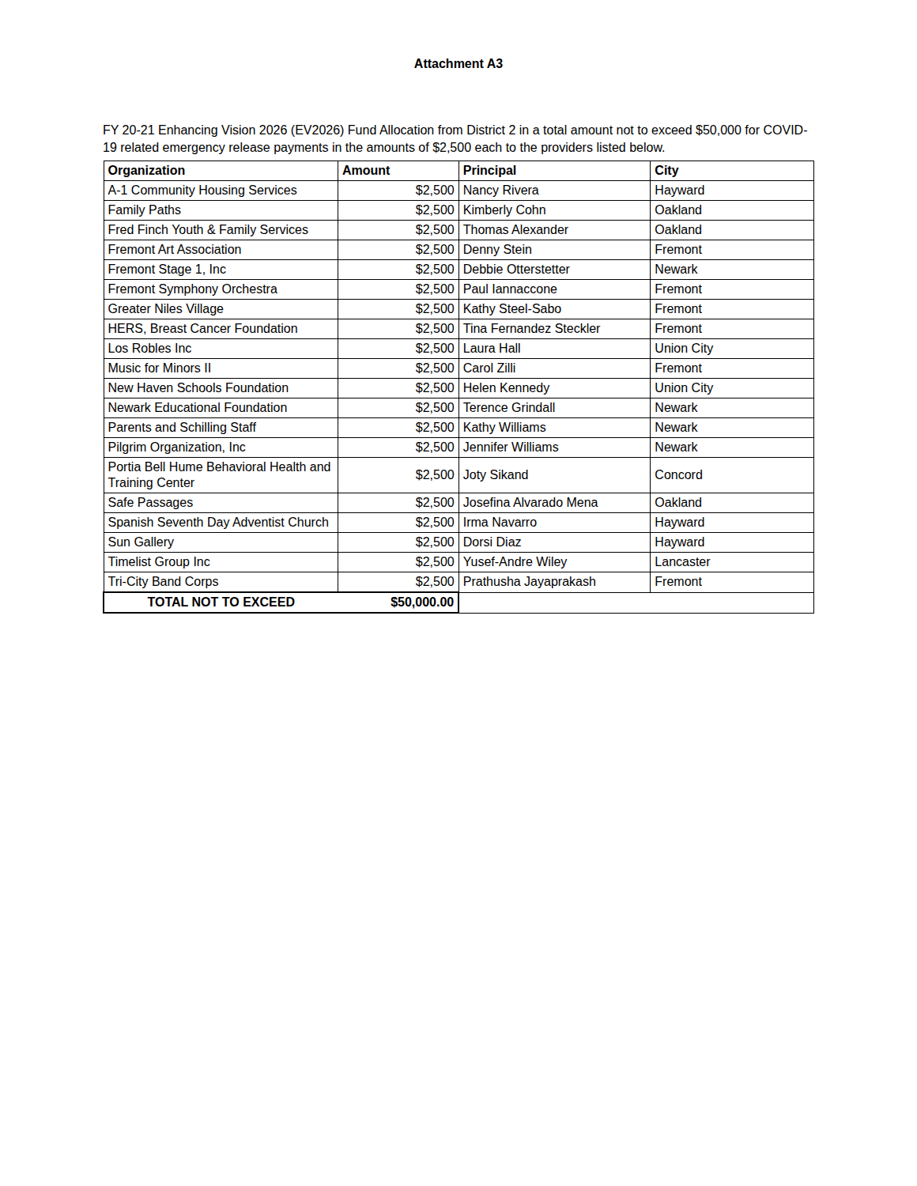Attachment A3
FY 20-21 Enhancing Vision 2026 (EV2026) Fund Allocation from District 2 in a total amount not to exceed $50,000 for COVID-19 related emergency release payments in the amounts of $2,500 each to the providers listed below.
| Organization | Amount | Principal | City |
| --- | --- | --- | --- |
| A-1 Community Housing Services | $2,500 | Nancy Rivera | Hayward |
| Family Paths | $2,500 | Kimberly Cohn | Oakland |
| Fred Finch Youth & Family Services | $2,500 | Thomas Alexander | Oakland |
| Fremont Art Association | $2,500 | Denny Stein | Fremont |
| Fremont Stage 1, Inc | $2,500 | Debbie Otterstetter | Newark |
| Fremont Symphony Orchestra | $2,500 | Paul Iannaccone | Fremont |
| Greater Niles Village | $2,500 | Kathy Steel-Sabo | Fremont |
| HERS, Breast Cancer Foundation | $2,500 | Tina Fernandez Steckler | Fremont |
| Los Robles Inc | $2,500 | Laura Hall | Union City |
| Music for Minors II | $2,500 | Carol Zilli | Fremont |
| New Haven Schools Foundation | $2,500 | Helen Kennedy | Union City |
| Newark Educational Foundation | $2,500 | Terence Grindall | Newark |
| Parents and Schilling Staff | $2,500 | Kathy Williams | Newark |
| Pilgrim Organization, Inc | $2,500 | Jennifer Williams | Newark |
| Portia Bell Hume Behavioral Health and Training Center | $2,500 | Joty Sikand | Concord |
| Safe Passages | $2,500 | Josefina Alvarado Mena | Oakland |
| Spanish Seventh Day Adventist Church | $2,500 | Irma Navarro | Hayward |
| Sun Gallery | $2,500 | Dorsi Diaz | Hayward |
| Timelist Group Inc | $2,500 | Yusef-Andre Wiley | Lancaster |
| Tri-City Band Corps | $2,500 | Prathusha Jayaprakash | Fremont |
| TOTAL NOT TO EXCEED | $50,000.00 | | |